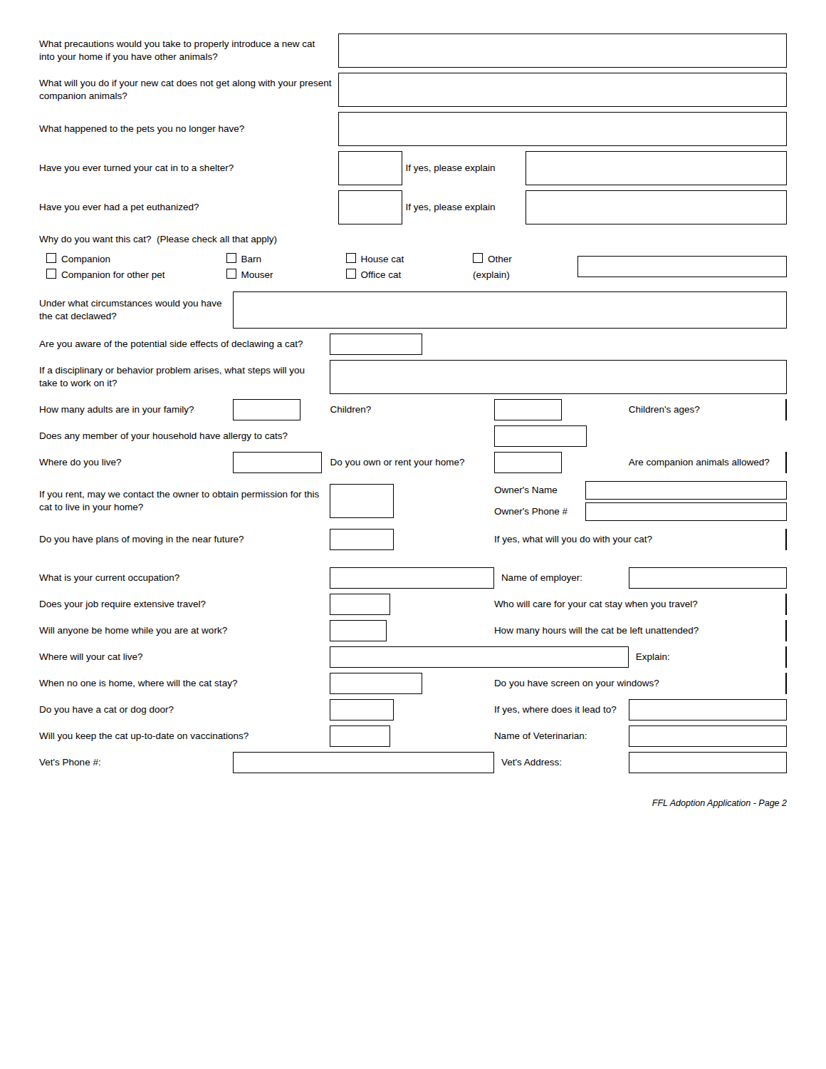| What precautions would you take to properly introduce a new cat into your home if you have other animals? | |
| What will you do if your new cat does not get along with your present companion animals? | |
| What happened to the pets you no longer have? | |
| Have you ever turned your cat in to a shelter? | | If yes, please explain | |
| Have you ever had a pet euthanized? | | If yes, please explain | |
| Why do you want this cat? (Please check all that apply) |
| Companion | Barn | House cat | Other | |
| Companion for other pet | Mouser | Office cat | (explain) |
| Under what circumstances would you have the cat declawed? | |
| Are you aware of the potential side effects of declawing a cat? | |
| If a disciplinary or behavior problem arises, what steps will you take to work on it? | |
| How many adults are in your family? | | Children? | | Children's ages? | |
| Does any member of your household have allergy to cats? | |
| Where do you live? | | Do you own or rent your home? | | Are companion animals allowed? | |
| If you rent, may we contact the owner to obtain permission for this cat to live in your home? | | / Owner's Name / / / Owner's Phone # / / |
| Do you have plans of moving in the near future? | | If yes, what will you do with your cat? | |
| What is your current occupation? | | Name of employer: | |
| Does your job require extensive travel? | | Who will care for your cat stay when you travel? | |
| Will anyone be home while you are at work? | | How many hours will the cat be left unattended? | |
| Where will your cat live? | | Explain: | |
| When no one is home, where will the cat stay? | | Do you have screen on your windows? | |
| Do you have a cat or dog door? | | If yes, where does it lead to? | |
| Will you keep the cat up-to-date on vaccinations? | | Name of Veterinarian: | |
| Vet's Phone #: | | Vet's Address: | |
FFL Adoption Application - Page 2